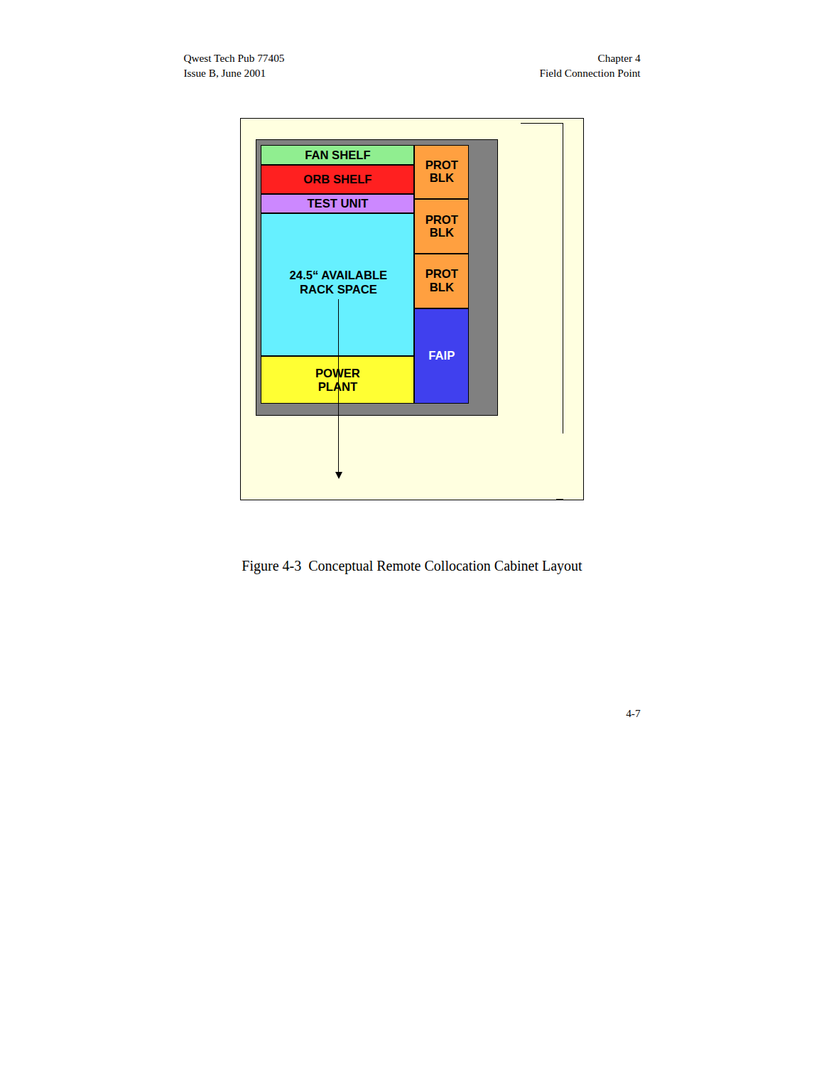| Qwest Tech Pub 77405 | Chapter 4 |
| Issue B, June 2001 | Field Connection Point |
FAN SHELF
ORB SHELF
TEST UNIT
24.5“ AVAILABLE
RACK SPACE
POWER
PLANT
PROT
BLK
PROT
BLK
PROT
BLK
FAIP
Figure 4-3 Conceptual Remote Collocation Cabinet Layout
4-7